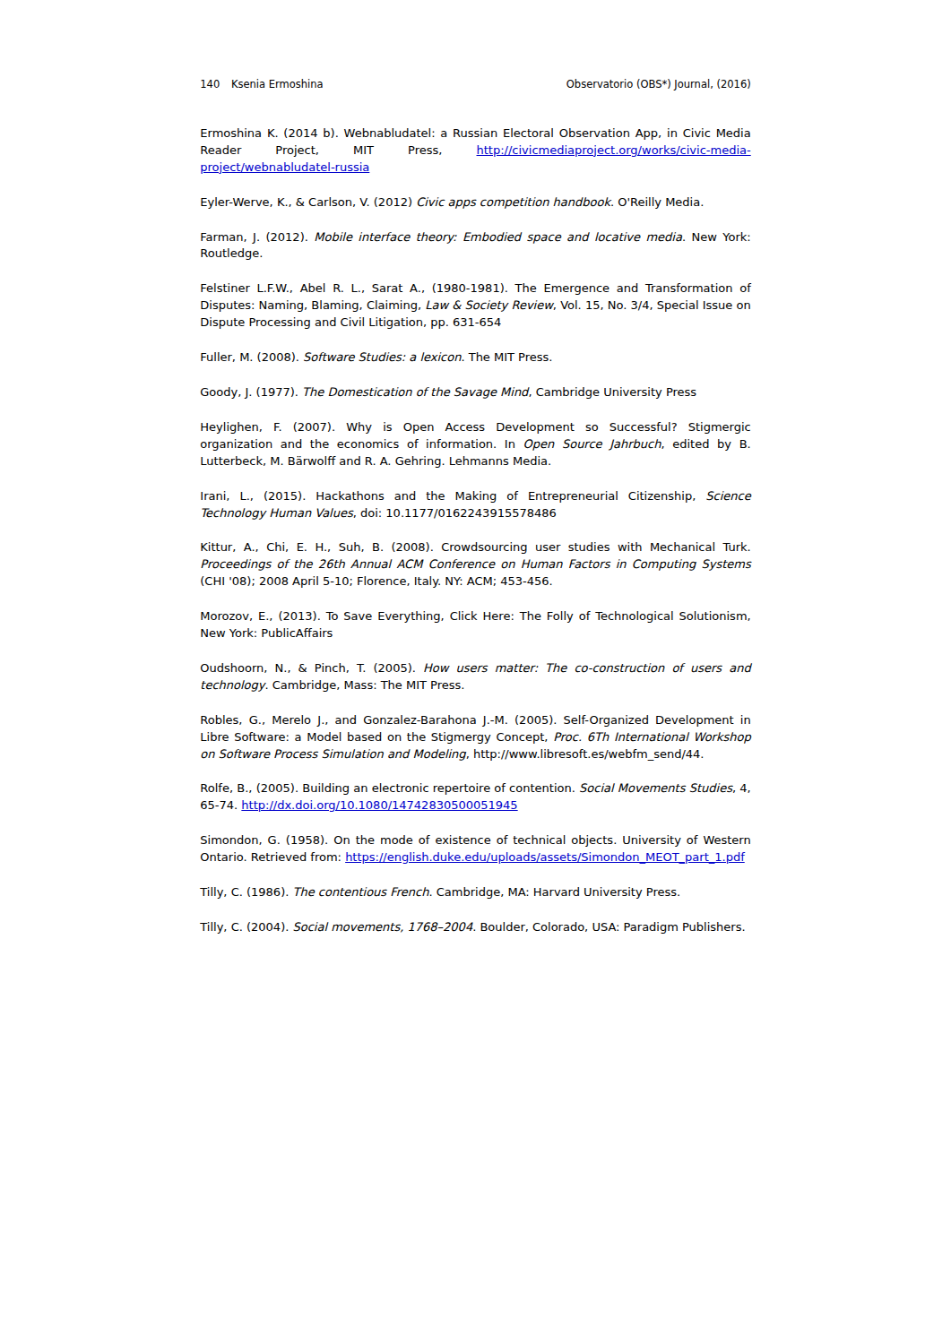140 Ksenia Ermoshina
Observatorio (OBS*) Journal, (2016)
Ermoshina K. (2014 b). Webnabludatel: a Russian Electoral Observation App, in Civic Media Reader Project, MIT Press, http://civicmediaproject.org/works/civic-media-project/webnabludatel-russia
Eyler-Werve, K., & Carlson, V. (2012) Civic apps competition handbook. O'Reilly Media.
Farman, J. (2012). Mobile interface theory: Embodied space and locative media. New York: Routledge.
Felstiner L.F.W., Abel R. L., Sarat A., (1980-1981). The Emergence and Transformation of Disputes: Naming, Blaming, Claiming, Law & Society Review, Vol. 15, No. 3/4, Special Issue on Dispute Processing and Civil Litigation, pp. 631-654
Fuller, M. (2008). Software Studies: a lexicon. The MIT Press.
Goody, J. (1977). The Domestication of the Savage Mind, Cambridge University Press
Heylighen, F. (2007). Why is Open Access Development so Successful? Stigmergic organization and the economics of information. In Open Source Jahrbuch, edited by B. Lutterbeck, M. Bärwolff and R. A. Gehring. Lehmanns Media.
Irani, L., (2015). Hackathons and the Making of Entrepreneurial Citizenship, Science Technology Human Values, doi: 10.1177/0162243915578486
Kittur, A., Chi, E. H., Suh, B. (2008). Crowdsourcing user studies with Mechanical Turk. Proceedings of the 26th Annual ACM Conference on Human Factors in Computing Systems (CHI '08); 2008 April 5-10; Florence, Italy. NY: ACM; 453-456.
Morozov, E., (2013). To Save Everything, Click Here: The Folly of Technological Solutionism, New York: PublicAffairs
Oudshoorn, N., & Pinch, T. (2005). How users matter: The co-construction of users and technology. Cambridge, Mass: The MIT Press.
Robles, G., Merelo J., and Gonzalez-Barahona J.-M. (2005). Self-Organized Development in Libre Software: a Model based on the Stigmergy Concept, Proc. 6Th International Workshop on Software Process Simulation and Modeling, http://www.libresoft.es/webfm_send/44.
Rolfe, B., (2005). Building an electronic repertoire of contention. Social Movements Studies, 4, 65-74. http://dx.doi.org/10.1080/14742830500051945
Simondon, G. (1958). On the mode of existence of technical objects. University of Western Ontario. Retrieved from: https://english.duke.edu/uploads/assets/Simondon_MEOT_part_1.pdf
Tilly, C. (1986). The contentious French. Cambridge, MA: Harvard University Press.
Tilly, C. (2004). Social movements, 1768–2004. Boulder, Colorado, USA: Paradigm Publishers.